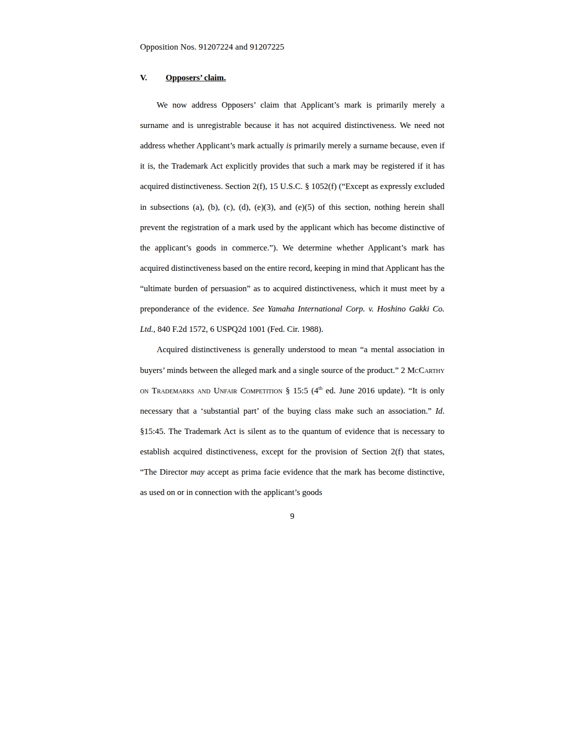Opposition Nos. 91207224 and 91207225
V. Opposers’ claim.
We now address Opposers’ claim that Applicant’s mark is primarily merely a surname and is unregistrable because it has not acquired distinctiveness. We need not address whether Applicant’s mark actually is primarily merely a surname because, even if it is, the Trademark Act explicitly provides that such a mark may be registered if it has acquired distinctiveness. Section 2(f), 15 U.S.C. § 1052(f) (“Except as expressly excluded in subsections (a), (b), (c), (d), (e)(3), and (e)(5) of this section, nothing herein shall prevent the registration of a mark used by the applicant which has become distinctive of the applicant’s goods in commerce.”). We determine whether Applicant’s mark has acquired distinctiveness based on the entire record, keeping in mind that Applicant has the “ultimate burden of persuasion” as to acquired distinctiveness, which it must meet by a preponderance of the evidence. See Yamaha International Corp. v. Hoshino Gakki Co. Ltd., 840 F.2d 1572, 6 USPQ2d 1001 (Fed. Cir. 1988).
Acquired distinctiveness is generally understood to mean “a mental association in buyers’ minds between the alleged mark and a single source of the product.” 2 McCarthy on Trademarks and Unfair Competition § 15:5 (4th ed. June 2016 update). “It is only necessary that a ‘substantial part’ of the buying class make such an association.” Id. §15:45. The Trademark Act is silent as to the quantum of evidence that is necessary to establish acquired distinctiveness, except for the provision of Section 2(f) that states, “The Director may accept as prima facie evidence that the mark has become distinctive, as used on or in connection with the applicant’s goods
9